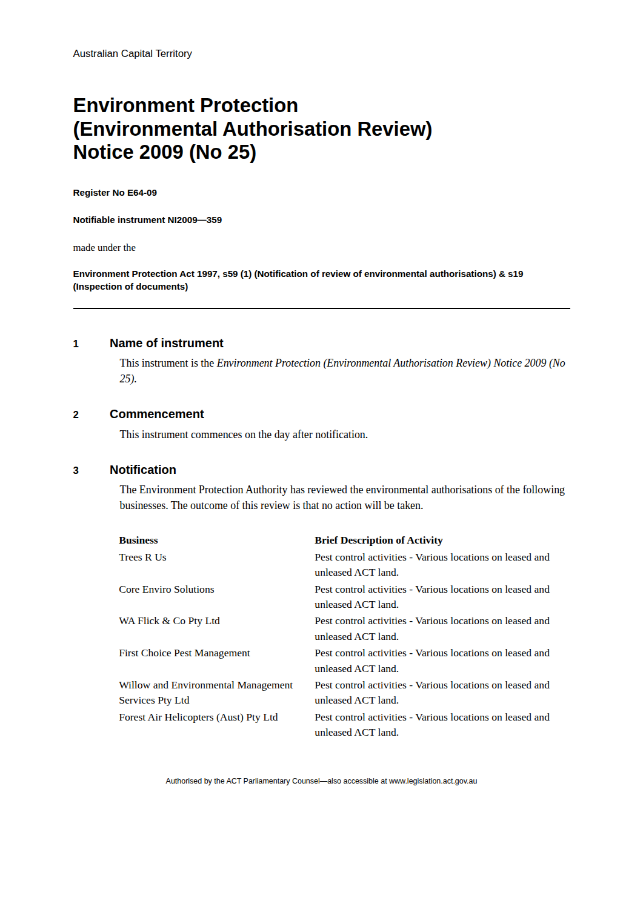Australian Capital Territory
Environment Protection
(Environmental Authorisation Review)
Notice 2009 (No 25)
Register No E64-09
Notifiable instrument NI2009—359
made under the
Environment Protection Act 1997, s59 (1) (Notification of review of environmental authorisations) & s19 (Inspection of documents)
1 Name of instrument
This instrument is the Environment Protection (Environmental Authorisation Review) Notice 2009 (No 25).
2 Commencement
This instrument commences on the day after notification.
3 Notification
The Environment Protection Authority has reviewed the environmental authorisations of the following businesses. The outcome of this review is that no action will be taken.
| Business | Brief Description of Activity |
| --- | --- |
| Trees R Us | Pest control activities - Various locations on leased and unleased ACT land. |
| Core Enviro Solutions | Pest control activities - Various locations on leased and unleased ACT land. |
| WA Flick & Co Pty Ltd | Pest control activities - Various locations on leased and unleased ACT land. |
| First Choice Pest Management | Pest control activities - Various locations on leased and unleased ACT land. |
| Willow and Environmental Management Services Pty Ltd | Pest control activities - Various locations on leased and unleased ACT land. |
| Forest Air Helicopters (Aust) Pty Ltd | Pest control activities - Various locations on leased and unleased ACT land. |
Authorised by the ACT Parliamentary Counsel—also accessible at www.legislation.act.gov.au